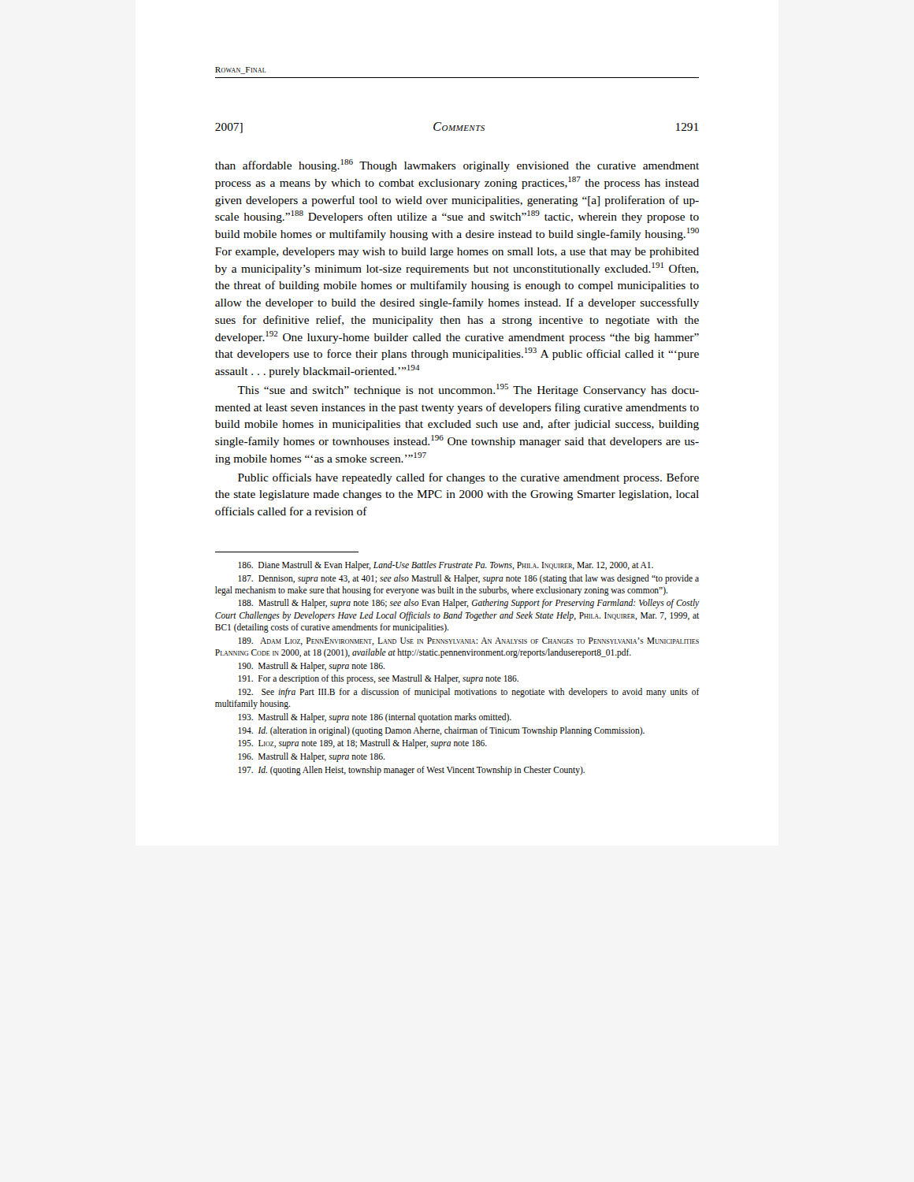Rowan_Final
2007] Comments 1291
than affordable housing.186 Though lawmakers originally envisioned the curative amendment process as a means by which to combat exclusionary zoning practices,187 the process has instead given developers a powerful tool to wield over municipalities, generating “[a] proliferation of upscale housing.”188 Developers often utilize a “sue and switch”189 tactic, wherein they propose to build mobile homes or multifamily housing with a desire instead to build single-family housing.190 For example, developers may wish to build large homes on small lots, a use that may be prohibited by a municipality’s minimum lot-size requirements but not unconstitutionally excluded.191 Often, the threat of building mobile homes or multifamily housing is enough to compel municipalities to allow the developer to build the desired single-family homes instead. If a developer successfully sues for definitive relief, the municipality then has a strong incentive to negotiate with the developer.192 One luxury-home builder called the curative amendment process “the big hammer” that developers use to force their plans through municipalities.193 A public official called it “‘pure assault . . . purely blackmail-oriented.’”194
This “sue and switch” technique is not uncommon.195 The Heritage Conservancy has documented at least seven instances in the past twenty years of developers filing curative amendments to build mobile homes in municipalities that excluded such use and, after judicial success, building single-family homes or townhouses instead.196 One township manager said that developers are using mobile homes “‘as a smoke screen.’”197
Public officials have repeatedly called for changes to the curative amendment process. Before the state legislature made changes to the MPC in 2000 with the Growing Smarter legislation, local officials called for a revision of
186. Diane Mastrull & Evan Halper, Land-Use Battles Frustrate Pa. Towns, Phila. Inquirer, Mar. 12, 2000, at A1.
187. Dennison, supra note 43, at 401; see also Mastrull & Halper, supra note 186 (stating that law was designed “to provide a legal mechanism to make sure that housing for everyone was built in the suburbs, where exclusionary zoning was common”).
188. Mastrull & Halper, supra note 186; see also Evan Halper, Gathering Support for Preserving Farmland: Volleys of Costly Court Challenges by Developers Have Led Local Officials to Band Together and Seek State Help, Phila. Inquirer, Mar. 7, 1999, at BC1 (detailing costs of curative amendments for municipalities).
189. Adam Lioz, PennEnvironment, Land Use in Pennsylvania: An Analysis of Changes to Pennsylvania’s Municipalities Planning Code in 2000, at 18 (2001), available at http://static.pennenvironment.org/reports/landusereport8_01.pdf.
190. Mastrull & Halper, supra note 186.
191. For a description of this process, see Mastrull & Halper, supra note 186.
192. See infra Part III.B for a discussion of municipal motivations to negotiate with developers to avoid many units of multifamily housing.
193. Mastrull & Halper, supra note 186 (internal quotation marks omitted).
194. Id. (alteration in original) (quoting Damon Aherne, chairman of Tinicum Township Planning Commission).
195. Lioz, supra note 189, at 18; Mastrull & Halper, supra note 186.
196. Mastrull & Halper, supra note 186.
197. Id. (quoting Allen Heist, township manager of West Vincent Township in Chester County).